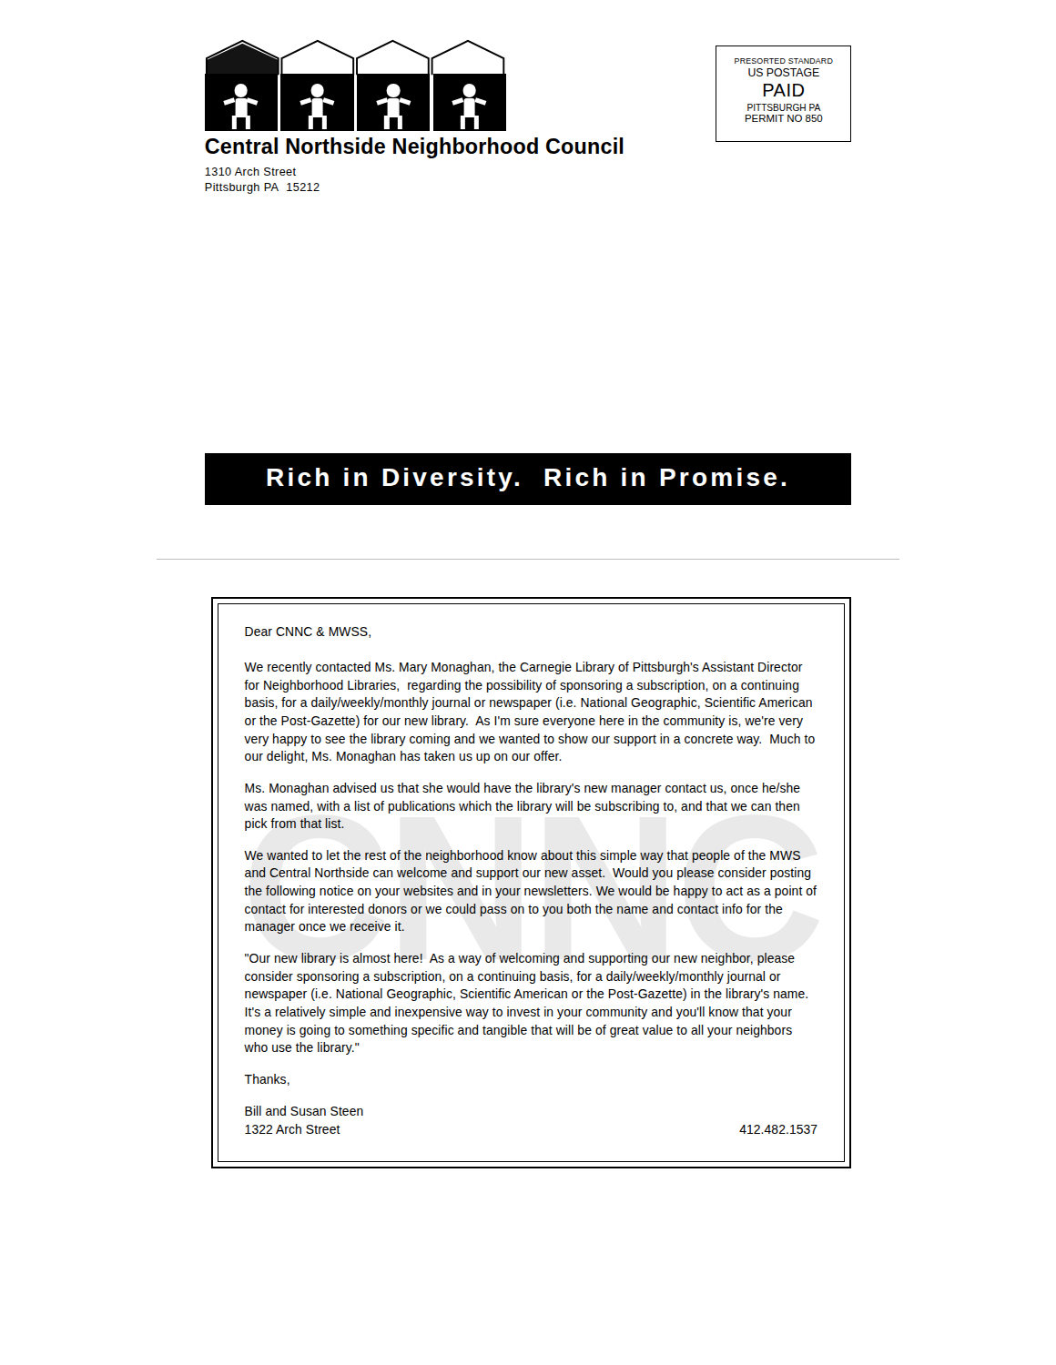Central Northside Neighborhood Council
1310 Arch Street
Pittsburgh PA 15212
PRESORTED STANDARD
US POSTAGE
PAID
PITTSBURGH PA
PERMIT NO 850
Rich in Diversity. Rich in Promise.
CNNC
Dear CNNC & MWSS,
We recently contacted Ms. Mary Monaghan, the Carnegie Library of Pittsburgh's Assistant Director for Neighborhood Libraries, regarding the possibility of sponsoring a subscription, on a continuing basis, for a daily/weekly/monthly journal or newspaper (i.e. National Geographic, Scientific American or the Post-Gazette) for our new library. As I'm sure everyone here in the community is, we're very very happy to see the library coming and we wanted to show our support in a concrete way. Much to our delight, Ms. Monaghan has taken us up on our offer.
Ms. Monaghan advised us that she would have the library's new manager contact us, once he/she was named, with a list of publications which the library will be subscribing to, and that we can then pick from that list.
We wanted to let the rest of the neighborhood know about this simple way that people of the MWS and Central Northside can welcome and support our new asset. Would you please consider posting the following notice on your websites and in your newsletters. We would be happy to act as a point of contact for interested donors or we could pass on to you both the name and contact info for the manager once we receive it.
"Our new library is almost here! As a way of welcoming and supporting our new neighbor, please consider sponsoring a subscription, on a continuing basis, for a daily/weekly/monthly journal or newspaper (i.e. National Geographic, Scientific American or the Post-Gazette) in the library's name. It's a relatively simple and inexpensive way to invest in your community and you'll know that your money is going to something specific and tangible that will be of great value to all your neighbors who use the library."
Thanks,
Bill and Susan Steen
1322 Arch Street
412.482.1537